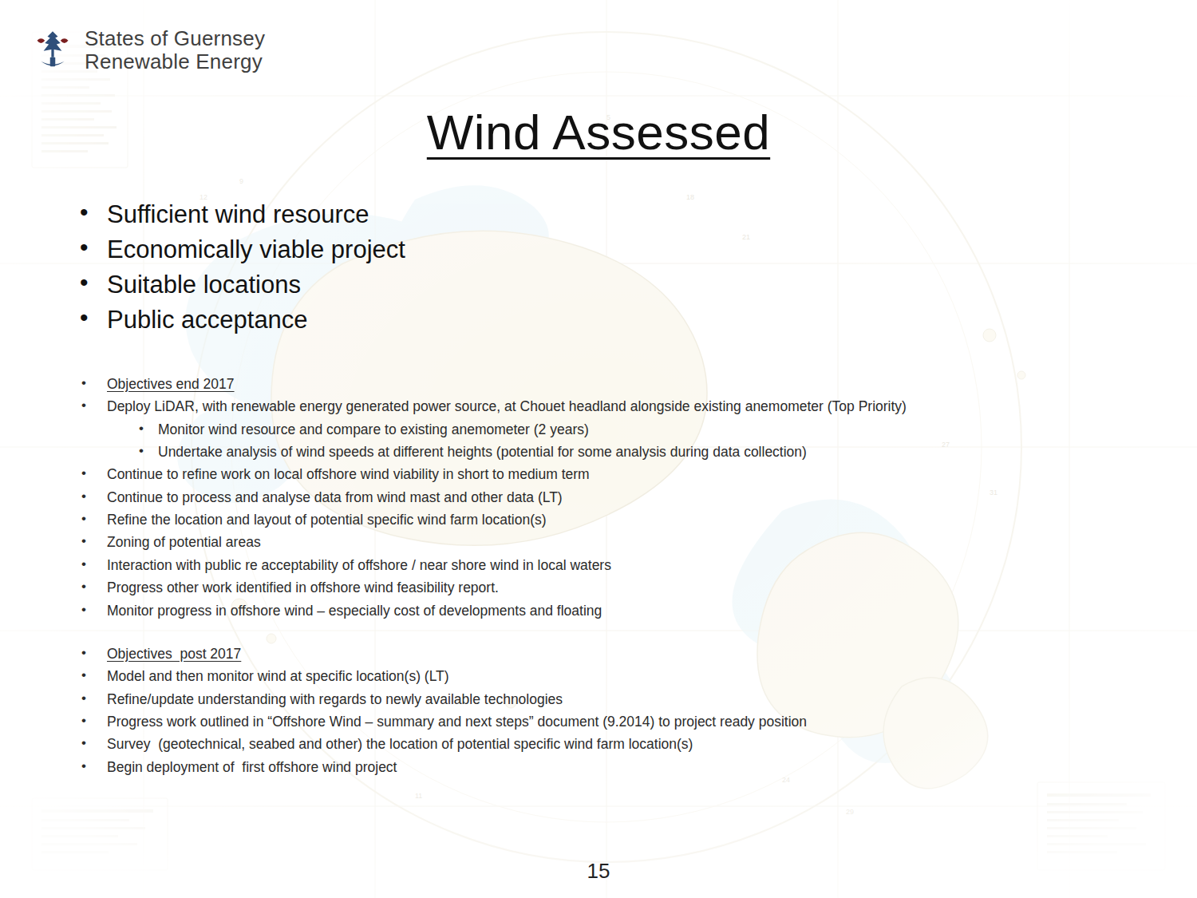129 1821 2731 1411 2429 75
States of Guernsey Renewable Energy
Wind Assessed
Sufficient wind resource
Economically viable project
Suitable locations
Public acceptance
Objectives end 2017
Deploy LiDAR, with renewable energy generated power source, at Chouet headland alongside existing anemometer (Top Priority)
Monitor wind resource and compare to existing anemometer (2 years)
Undertake analysis of wind speeds at different heights (potential for some analysis during data collection)
Continue to refine work on local offshore wind viability in short to medium term
Continue to process and analyse data from wind mast and other data (LT)
Refine the location and layout of potential specific wind farm location(s)
Zoning of potential areas
Interaction with public re acceptability of offshore / near shore wind in local waters
Progress other work identified in offshore wind feasibility report.
Monitor progress in offshore wind – especially cost of developments and floating
Objectives post 2017
Model and then monitor wind at specific location(s) (LT)
Refine/update understanding with regards to newly available technologies
Progress work outlined in “Offshore Wind – summary and next steps” document (9.2014) to project ready position
Survey (geotechnical, seabed and other) the location of potential specific wind farm location(s)
Begin deployment of first offshore wind project
15